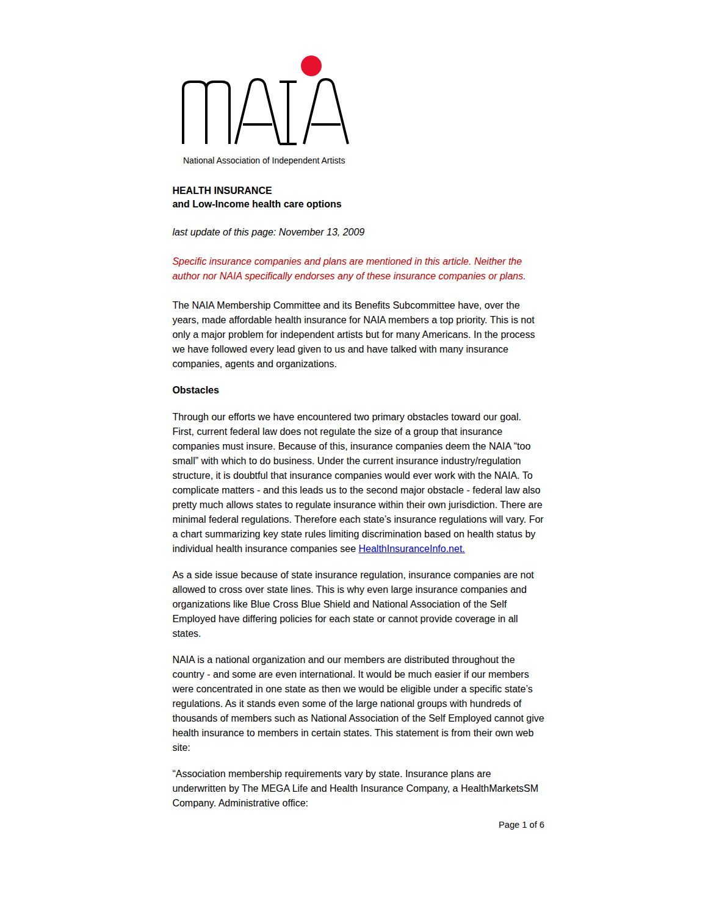National Association of Independent Artists
HEALTH INSURANCE
and Low-Income health care options
last update of this page: November 13, 2009
Specific insurance companies and plans are mentioned in this article. Neither the author nor NAIA specifically endorses any of these insurance companies or plans.
The NAIA Membership Committee and its Benefits Subcommittee have, over the years, made affordable health insurance for NAIA members a top priority. This is not only a major problem for independent artists but for many Americans. In the process we have followed every lead given to us and have talked with many insurance companies, agents and organizations.
Obstacles
Through our efforts we have encountered two primary obstacles toward our goal. First, current federal law does not regulate the size of a group that insurance companies must insure. Because of this, insurance companies deem the NAIA “too small” with which to do business. Under the current insurance industry/regulation structure, it is doubtful that insurance companies would ever work with the NAIA. To complicate matters - and this leads us to the second major obstacle - federal law also pretty much allows states to regulate insurance within their own jurisdiction. There are minimal federal regulations. Therefore each state’s insurance regulations will vary. For a chart summarizing key state rules limiting discrimination based on health status by individual health insurance companies see HealthInsuranceInfo.net.
As a side issue because of state insurance regulation, insurance companies are not allowed to cross over state lines. This is why even large insurance companies and organizations like Blue Cross Blue Shield and National Association of the Self Employed have differing policies for each state or cannot provide coverage in all states.
NAIA is a national organization and our members are distributed throughout the country - and some are even international. It would be much easier if our members were concentrated in one state as then we would be eligible under a specific state’s regulations. As it stands even some of the large national groups with hundreds of thousands of members such as National Association of the Self Employed cannot give health insurance to members in certain states. This statement is from their own web site:
“Association membership requirements vary by state. Insurance plans are underwritten by The MEGA Life and Health Insurance Company, a HealthMarketsSM Company. Administrative office:
Page 1 of 6